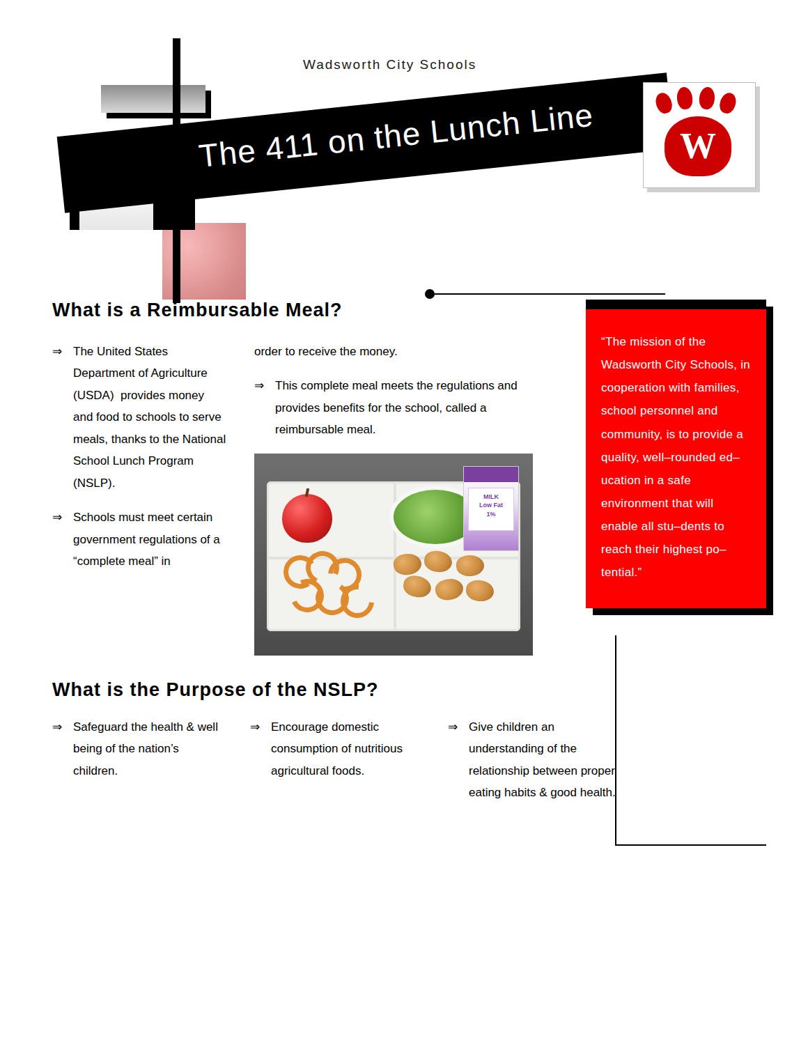Wadsworth City Schools
The 411 on the Lunch Line
W
“The mission of the Wadsworth City Schools, in cooperation with families, school personnel and community, is to provide a quality, well–rounded ed–ucation in a safe environment that will enable all stu–dents to reach their highest po–tential.”
What is a Reimbursable Meal?
The United States Department of Agriculture (USDA) provides money and food to schools to serve meals, thanks to the National School Lunch Program (NSLP).
Schools must meet certain government regulations of a “complete meal” in
order to receive the money.
This complete meal meets the regulations and provides benefits for the school, called a reimbursable meal.
MILK
Low Fat
1%
What is the Purpose of the NSLP?
Safeguard the health & well being of the nation’s children.
Encourage domestic consumption of nutritious agricultural foods.
Give children an understanding of the relationship between proper eating habits & good health.